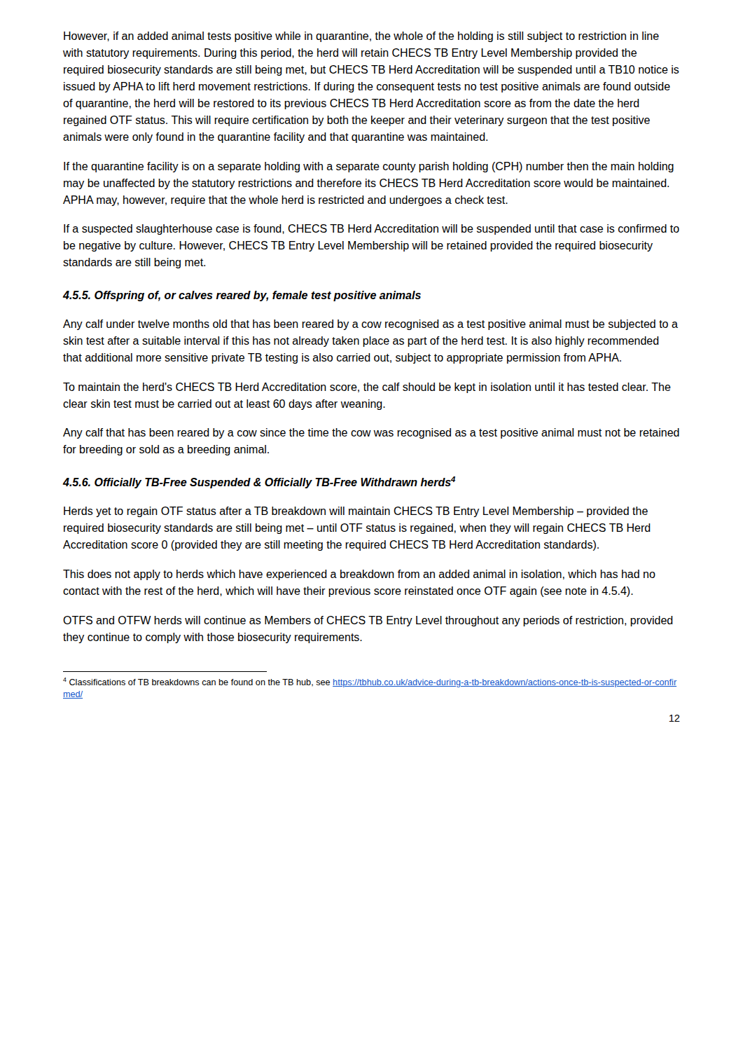However, if an added animal tests positive while in quarantine, the whole of the holding is still subject to restriction in line with statutory requirements. During this period, the herd will retain CHECS TB Entry Level Membership provided the required biosecurity standards are still being met, but CHECS TB Herd Accreditation will be suspended until a TB10 notice is issued by APHA to lift herd movement restrictions. If during the consequent tests no test positive animals are found outside of quarantine, the herd will be restored to its previous CHECS TB Herd Accreditation score as from the date the herd regained OTF status. This will require certification by both the keeper and their veterinary surgeon that the test positive animals were only found in the quarantine facility and that quarantine was maintained.
If the quarantine facility is on a separate holding with a separate county parish holding (CPH) number then the main holding may be unaffected by the statutory restrictions and therefore its CHECS TB Herd Accreditation score would be maintained. APHA may, however, require that the whole herd is restricted and undergoes a check test.
If a suspected slaughterhouse case is found, CHECS TB Herd Accreditation will be suspended until that case is confirmed to be negative by culture. However, CHECS TB Entry Level Membership will be retained provided the required biosecurity standards are still being met.
4.5.5. Offspring of, or calves reared by, female test positive animals
Any calf under twelve months old that has been reared by a cow recognised as a test positive animal must be subjected to a skin test after a suitable interval if this has not already taken place as part of the herd test. It is also highly recommended that additional more sensitive private TB testing is also carried out, subject to appropriate permission from APHA.
To maintain the herd's CHECS TB Herd Accreditation score, the calf should be kept in isolation until it has tested clear. The clear skin test must be carried out at least 60 days after weaning.
Any calf that has been reared by a cow since the time the cow was recognised as a test positive animal must not be retained for breeding or sold as a breeding animal.
4.5.6. Officially TB-Free Suspended & Officially TB-Free Withdrawn herds4
Herds yet to regain OTF status after a TB breakdown will maintain CHECS TB Entry Level Membership – provided the required biosecurity standards are still being met – until OTF status is regained, when they will regain CHECS TB Herd Accreditation score 0 (provided they are still meeting the required CHECS TB Herd Accreditation standards).
This does not apply to herds which have experienced a breakdown from an added animal in isolation, which has had no contact with the rest of the herd, which will have their previous score reinstated once OTF again (see note in 4.5.4).
OTFS and OTFW herds will continue as Members of CHECS TB Entry Level throughout any periods of restriction, provided they continue to comply with those biosecurity requirements.
4 Classifications of TB breakdowns can be found on the TB hub, see https://tbhub.co.uk/advice-during-a-tb-breakdown/actions-once-tb-is-suspected-or-confirmed/
12